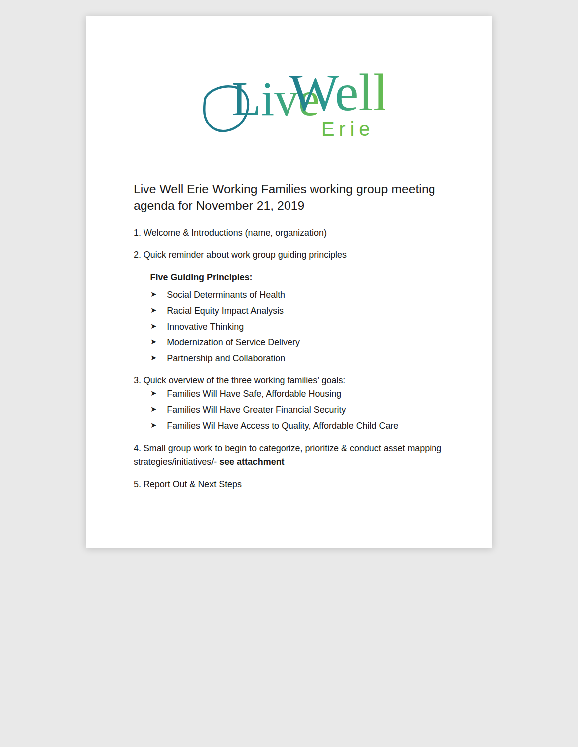Live Well Erie
Live Well Erie Working Families working group meeting agenda for November 21, 2019
Welcome & Introductions (name, organization)
Quick reminder about work group guiding principles
Five Guiding Principles:
Social Determinants of Health
Racial Equity Impact Analysis
Innovative Thinking
Modernization of Service Delivery
Partnership and Collaboration
Quick overview of the three working families’ goals:
Families Will Have Safe, Affordable Housing
Families Will Have Greater Financial Security
Families Wil Have Access to Quality, Affordable Child Care
Small group work to begin to categorize, prioritize & conduct asset mapping strategies/initiatives/- see attachment
Report Out & Next Steps